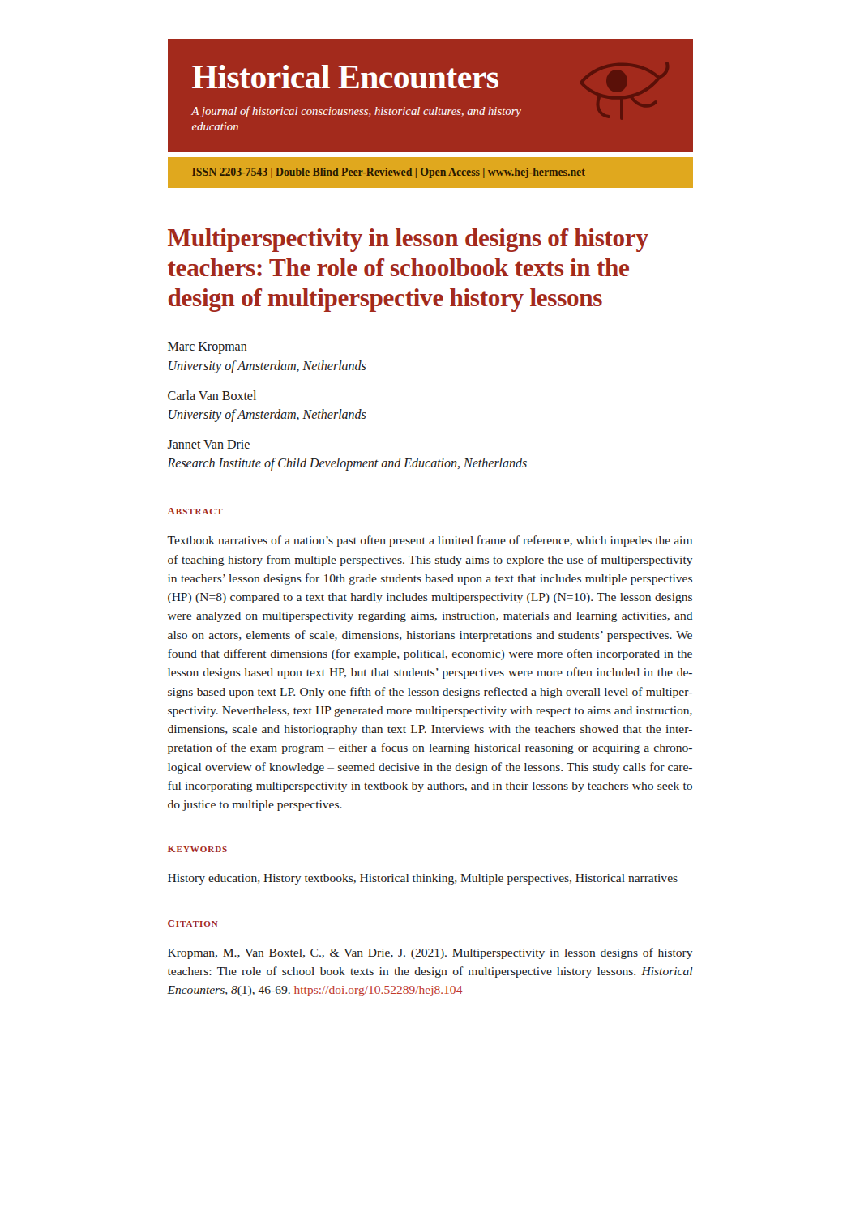Historical Encounters
A journal of historical consciousness, historical cultures, and history education
ISSN 2203-7543 | Double Blind Peer-Reviewed | Open Access | www.hej-hermes.net
Multiperspectivity in lesson designs of history teachers: The role of schoolbook texts in the design of multiperspective history lessons
Marc Kropman
University of Amsterdam, Netherlands
Carla Van Boxtel
University of Amsterdam, Netherlands
Jannet Van Drie
Research Institute of Child Development and Education, Netherlands
Abstract
Textbook narratives of a nation’s past often present a limited frame of reference, which impedes the aim of teaching history from multiple perspectives. This study aims to explore the use of multiperspectivity in teachers’ lesson designs for 10th grade students based upon a text that includes multiple perspectives (HP) (N=8) compared to a text that hardly includes multiperspectivity (LP) (N=10). The lesson designs were analyzed on multiperspectivity regarding aims, instruction, materials and learning activities, and also on actors, elements of scale, dimensions, historians interpretations and students’ perspectives. We found that different dimensions (for example, political, economic) were more often incorporated in the lesson designs based upon text HP, but that students’ perspectives were more often included in the designs based upon text LP. Only one fifth of the lesson designs reflected a high overall level of multiperspectivity. Nevertheless, text HP generated more multiperspectivity with respect to aims and instruction, dimensions, scale and historiography than text LP. Interviews with the teachers showed that the interpretation of the exam program – either a focus on learning historical reasoning or acquiring a chronological overview of knowledge – seemed decisive in the design of the lessons. This study calls for careful incorporating multiperspectivity in textbook by authors, and in their lessons by teachers who seek to do justice to multiple perspectives.
Keywords
History education, History textbooks, Historical thinking, Multiple perspectives, Historical narratives
Citation
Kropman, M., Van Boxtel, C., & Van Drie, J. (2021). Multiperspectivity in lesson designs of history teachers: The role of school book texts in the design of multiperspective history lessons. Historical Encounters, 8(1), 46-69. https://doi.org/10.52289/hej8.104